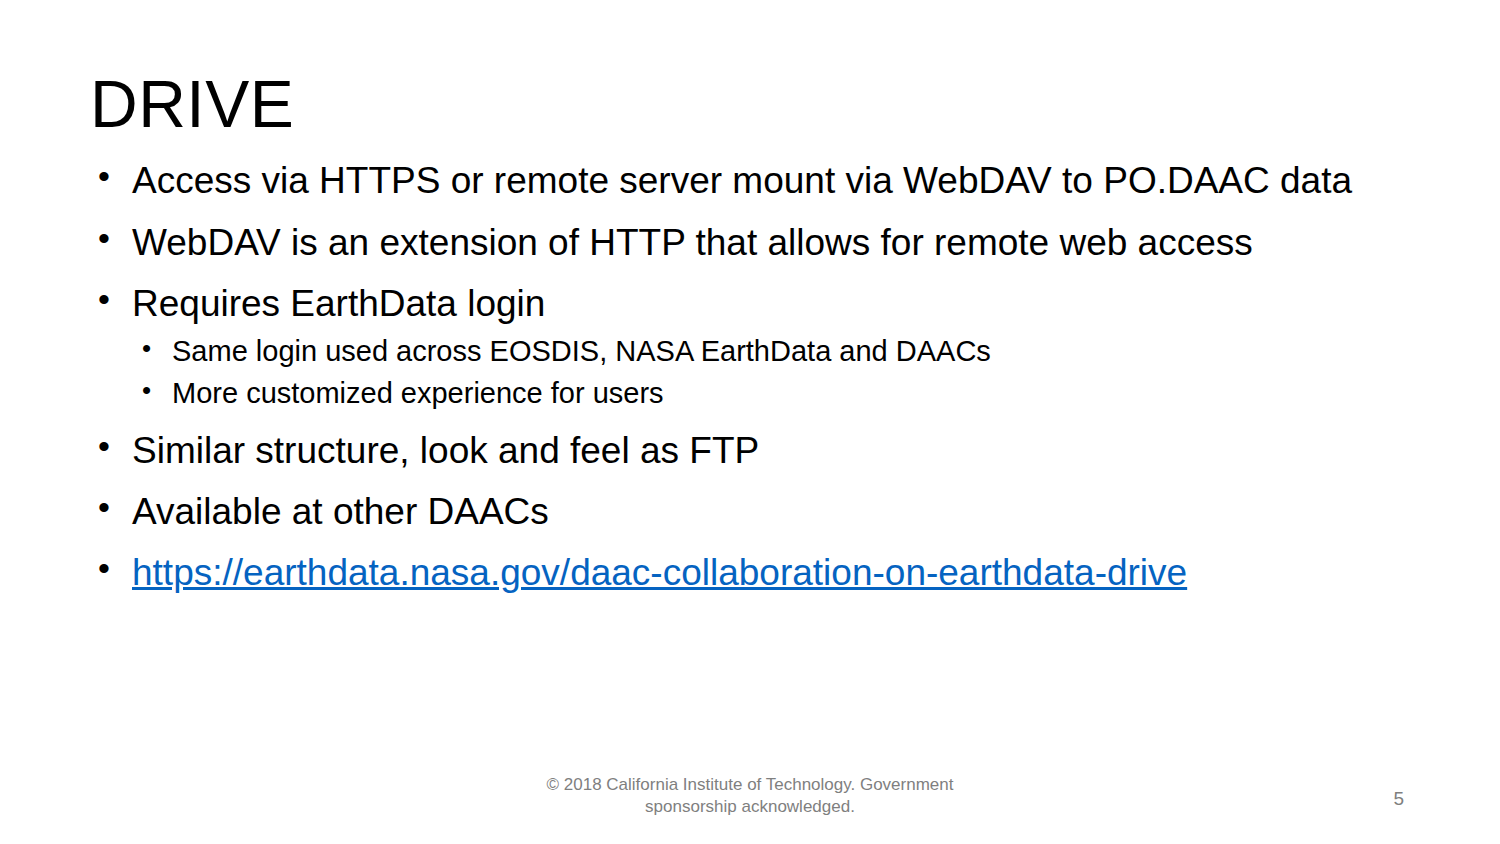DRIVE
Access via HTTPS or remote server mount via WebDAV to PO.DAAC data
WebDAV is an extension of HTTP that allows for remote web access
Requires EarthData login
Same login used across EOSDIS, NASA EarthData and DAACs
More customized experience for users
Similar structure, look and feel as FTP
Available at other DAACs
https://earthdata.nasa.gov/daac-collaboration-on-earthdata-drive
© 2018 California Institute of Technology. Government
sponsorship acknowledged.
5